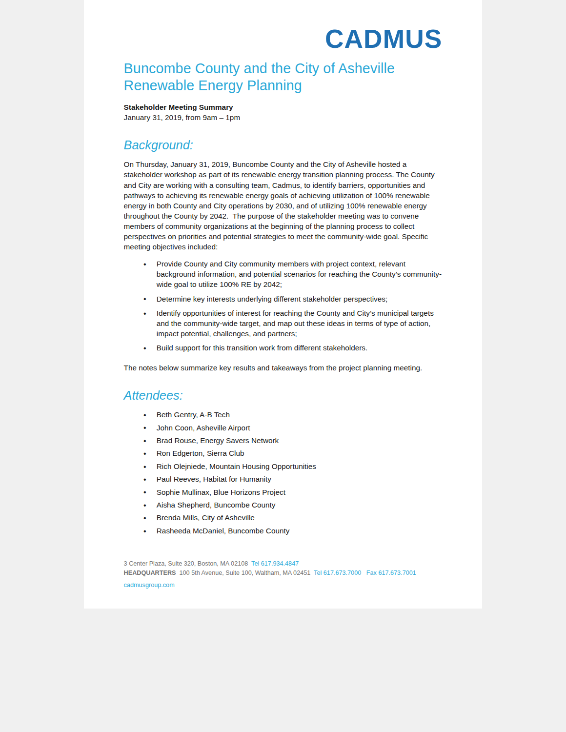CADMUS
Buncombe County and the City of Asheville
Renewable Energy Planning
Stakeholder Meeting Summary
January 31, 2019, from 9am – 1pm
Background:
On Thursday, January 31, 2019, Buncombe County and the City of Asheville hosted a stakeholder workshop as part of its renewable energy transition planning process. The County and City are working with a consulting team, Cadmus, to identify barriers, opportunities and pathways to achieving its renewable energy goals of achieving utilization of 100% renewable energy in both County and City operations by 2030, and of utilizing 100% renewable energy throughout the County by 2042. The purpose of the stakeholder meeting was to convene members of community organizations at the beginning of the planning process to collect perspectives on priorities and potential strategies to meet the community-wide goal. Specific meeting objectives included:
Provide County and City community members with project context, relevant background information, and potential scenarios for reaching the County’s community-wide goal to utilize 100% RE by 2042;
Determine key interests underlying different stakeholder perspectives;
Identify opportunities of interest for reaching the County and City’s municipal targets and the community-wide target, and map out these ideas in terms of type of action, impact potential, challenges, and partners;
Build support for this transition work from different stakeholders.
The notes below summarize key results and takeaways from the project planning meeting.
Attendees:
Beth Gentry, A-B Tech
John Coon, Asheville Airport
Brad Rouse, Energy Savers Network
Ron Edgerton, Sierra Club
Rich Olejniede, Mountain Housing Opportunities
Paul Reeves, Habitat for Humanity
Sophie Mullinax, Blue Horizons Project
Aisha Shepherd, Buncombe County
Brenda Mills, City of Asheville
Rasheeda McDaniel, Buncombe County
3 Center Plaza, Suite 320, Boston, MA 02108 Tel 617.934.4847
HEADQUARTERS 100 5th Avenue, Suite 100, Waltham, MA 02451 Tel 617.673.7000 Fax 617.673.7001
cadmusgroup.com